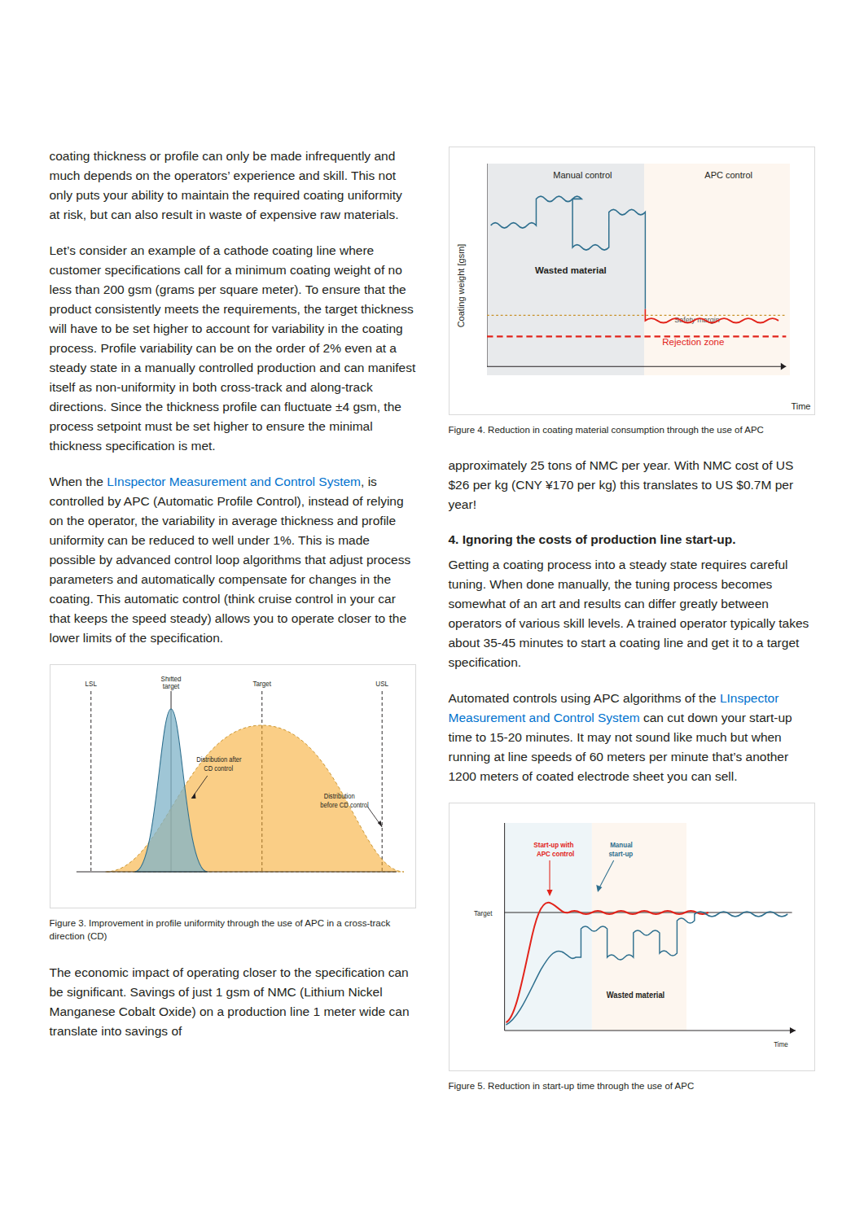coating thickness or profile can only be made infrequently and much depends on the operators’ experience and skill. This not only puts your ability to maintain the required coating uniformity at risk, but can also result in waste of expensive raw materials.
Let’s consider an example of a cathode coating line where customer specifications call for a minimum coating weight of no less than 200 gsm (grams per square meter). To ensure that the product consistently meets the requirements, the target thickness will have to be set higher to account for variability in the coating process. Profile variability can be on the order of 2% even at a steady state in a manually controlled production and can manifest itself as non-uniformity in both cross-track and along-track directions. Since the thickness profile can fluctuate ±4 gsm, the process setpoint must be set higher to ensure the minimal thickness specification is met.
When the LInspector Measurement and Control System, is controlled by APC (Automatic Profile Control), instead of relying on the operator, the variability in average thickness and profile uniformity can be reduced to well under 1%. This is made possible by advanced control loop algorithms that adjust process parameters and automatically compensate for changes in the coating. This automatic control (think cruise control in your car that keeps the speed steady) allows you to operate closer to the lower limits of the specification.
LSL Shifted target Target USL Distribution after CD control Distribution before CD control
Figure 3. Improvement in profile uniformity through the use of APC in a cross-track direction (CD)
The economic impact of operating closer to the specification can be significant. Savings of just 1 gsm of NMC (Lithium Nickel Manganese Cobalt Oxide) on a production line 1 meter wide can translate into savings of
Coating weight [gsm]
Manual control
APC control
Wasted material
Safety margin
Rejection zone
Time
Figure 4. Reduction in coating material consumption through the use of APC
approximately 25 tons of NMC per year. With NMC cost of US $26 per kg (CNY ¥170 per kg) this translates to US $0.7M per year!
4. Ignoring the costs of production line start-up.
Getting a coating process into a steady state requires careful tuning. When done manually, the tuning process becomes somewhat of an art and results can differ greatly between operators of various skill levels. A trained operator typically takes about 35-45 minutes to start a coating line and get it to a target specification.
Automated controls using APC algorithms of the LInspector Measurement and Control System can cut down your start-up time to 15-20 minutes. It may not sound like much but when running at line speeds of 60 meters per minute that’s another 1200 meters of coated electrode sheet you can sell.
Target Start-up with APC control Manual start-up Wasted material Time
Figure 5. Reduction in start-up time through the use of APC